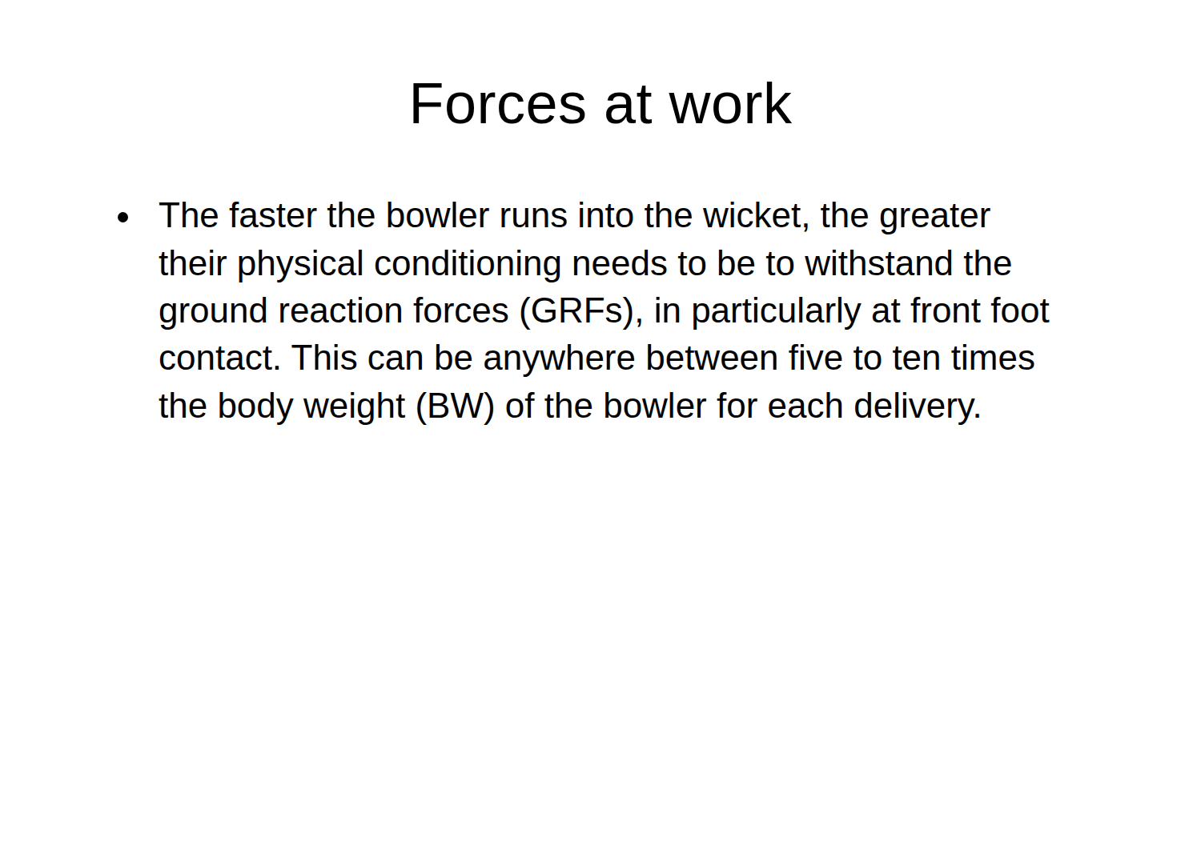Forces at work
The faster the bowler runs into the wicket, the greater their physical conditioning needs to be to withstand the ground reaction forces (GRFs), in particularly at front foot contact. This can be anywhere between five to ten times the body weight (BW) of the bowler for each delivery.